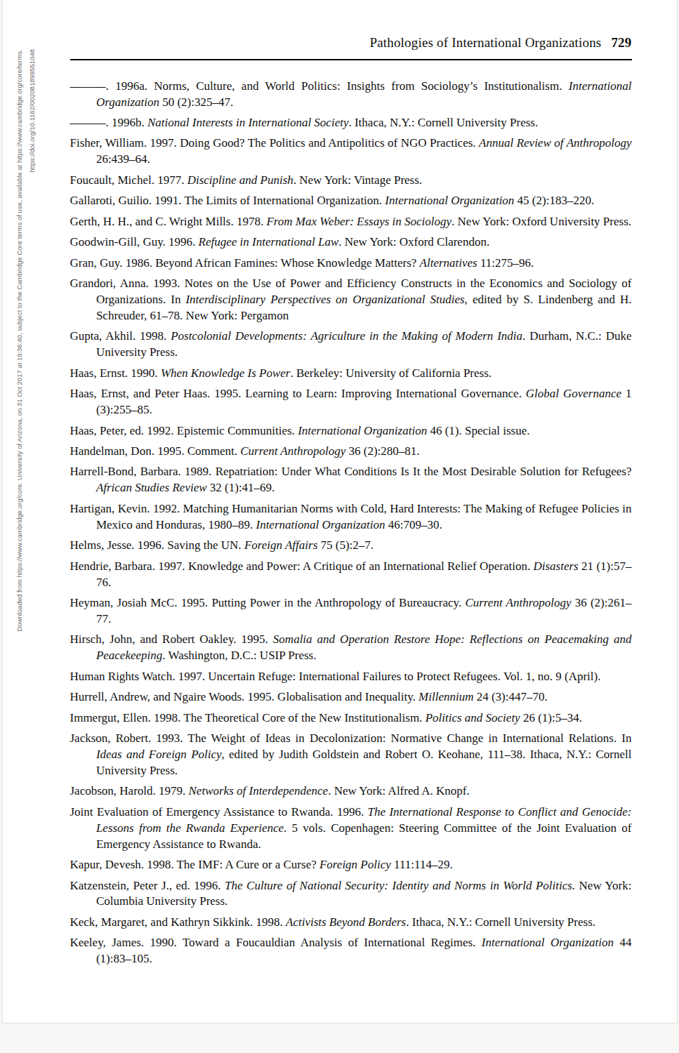Downloaded from https://www.cambridge.org/core. University of Arizona, on 31 Oct 2017 at 19:36:40, subject to the Cambridge Core terms of use, available at https://www.cambridge.org/core/terms. https://doi.org/10.1162/002081899551048
Pathologies of International Organizations 729
———. 1996a. Norms, Culture, and World Politics: Insights from Sociology’s Institutionalism. International Organization 50 (2):325–47.
———. 1996b. National Interests in International Society. Ithaca, N.Y.: Cornell University Press.
Fisher, William. 1997. Doing Good? The Politics and Antipolitics of NGO Practices. Annual Review of Anthropology 26:439–64.
Foucault, Michel. 1977. Discipline and Punish. New York: Vintage Press.
Gallaroti, Guilio. 1991. The Limits of International Organization. International Organization 45 (2):183–220.
Gerth, H. H., and C. Wright Mills. 1978. From Max Weber: Essays in Sociology. New York: Oxford University Press.
Goodwin-Gill, Guy. 1996. Refugee in International Law. New York: Oxford Clarendon.
Gran, Guy. 1986. Beyond African Famines: Whose Knowledge Matters? Alternatives 11:275–96.
Grandori, Anna. 1993. Notes on the Use of Power and Efficiency Constructs in the Economics and Sociology of Organizations. In Interdisciplinary Perspectives on Organizational Studies, edited by S. Lindenberg and H. Schreuder, 61–78. New York: Pergamon
Gupta, Akhil. 1998. Postcolonial Developments: Agriculture in the Making of Modern India. Durham, N.C.: Duke University Press.
Haas, Ernst. 1990. When Knowledge Is Power. Berkeley: University of California Press.
Haas, Ernst, and Peter Haas. 1995. Learning to Learn: Improving International Governance. Global Governance 1 (3):255–85.
Haas, Peter, ed. 1992. Epistemic Communities. International Organization 46 (1). Special issue.
Handelman, Don. 1995. Comment. Current Anthropology 36 (2):280–81.
Harrell-Bond, Barbara. 1989. Repatriation: Under What Conditions Is It the Most Desirable Solution for Refugees? African Studies Review 32 (1):41–69.
Hartigan, Kevin. 1992. Matching Humanitarian Norms with Cold, Hard Interests: The Making of Refugee Policies in Mexico and Honduras, 1980–89. International Organization 46:709–30.
Helms, Jesse. 1996. Saving the UN. Foreign Affairs 75 (5):2–7.
Hendrie, Barbara. 1997. Knowledge and Power: A Critique of an International Relief Operation. Disasters 21 (1):57–76.
Heyman, Josiah McC. 1995. Putting Power in the Anthropology of Bureaucracy. Current Anthropology 36 (2):261–77.
Hirsch, John, and Robert Oakley. 1995. Somalia and Operation Restore Hope: Reflections on Peacemaking and Peacekeeping. Washington, D.C.: USIP Press.
Human Rights Watch. 1997. Uncertain Refuge: International Failures to Protect Refugees. Vol. 1, no. 9 (April).
Hurrell, Andrew, and Ngaire Woods. 1995. Globalisation and Inequality. Millennium 24 (3):447–70.
Immergut, Ellen. 1998. The Theoretical Core of the New Institutionalism. Politics and Society 26 (1):5–34.
Jackson, Robert. 1993. The Weight of Ideas in Decolonization: Normative Change in International Relations. In Ideas and Foreign Policy, edited by Judith Goldstein and Robert O. Keohane, 111–38. Ithaca, N.Y.: Cornell University Press.
Jacobson, Harold. 1979. Networks of Interdependence. New York: Alfred A. Knopf.
Joint Evaluation of Emergency Assistance to Rwanda. 1996. The International Response to Conflict and Genocide: Lessons from the Rwanda Experience. 5 vols. Copenhagen: Steering Committee of the Joint Evaluation of Emergency Assistance to Rwanda.
Kapur, Devesh. 1998. The IMF: A Cure or a Curse? Foreign Policy 111:114–29.
Katzenstein, Peter J., ed. 1996. The Culture of National Security: Identity and Norms in World Politics. New York: Columbia University Press.
Keck, Margaret, and Kathryn Sikkink. 1998. Activists Beyond Borders. Ithaca, N.Y.: Cornell University Press.
Keeley, James. 1990. Toward a Foucauldian Analysis of International Regimes. International Organization 44 (1):83–105.